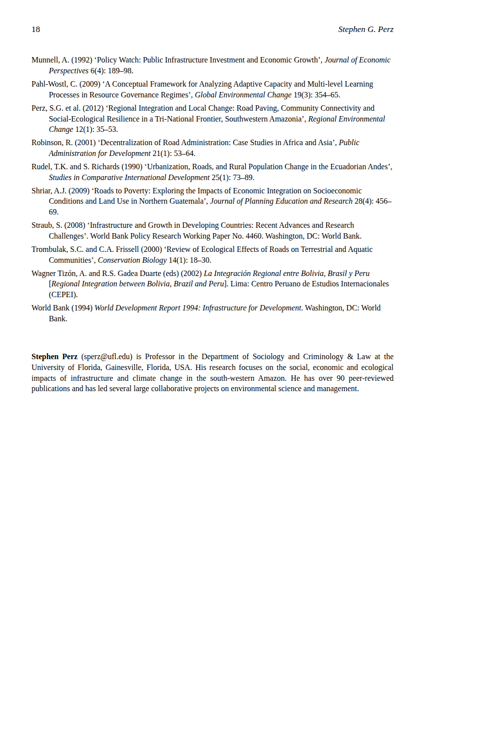18 Stephen G. Perz
Munnell, A. (1992) ‘Policy Watch: Public Infrastructure Investment and Economic Growth’, Journal of Economic Perspectives 6(4): 189–98.
Pahl-Wostl, C. (2009) ‘A Conceptual Framework for Analyzing Adaptive Capacity and Multi-level Learning Processes in Resource Governance Regimes’, Global Environmental Change 19(3): 354–65.
Perz, S.G. et al. (2012) ‘Regional Integration and Local Change: Road Paving, Community Connectivity and Social-Ecological Resilience in a Tri-National Frontier, Southwestern Amazonia’, Regional Environmental Change 12(1): 35–53.
Robinson, R. (2001) ‘Decentralization of Road Administration: Case Studies in Africa and Asia’, Public Administration for Development 21(1): 53–64.
Rudel, T.K. and S. Richards (1990) ‘Urbanization, Roads, and Rural Population Change in the Ecuadorian Andes’, Studies in Comparative International Development 25(1): 73–89.
Shriar, A.J. (2009) ‘Roads to Poverty: Exploring the Impacts of Economic Integration on Socioeconomic Conditions and Land Use in Northern Guatemala’, Journal of Planning Education and Research 28(4): 456–69.
Straub, S. (2008) ‘Infrastructure and Growth in Developing Countries: Recent Advances and Research Challenges’. World Bank Policy Research Working Paper No. 4460. Washington, DC: World Bank.
Trombulak, S.C. and C.A. Frissell (2000) ‘Review of Ecological Effects of Roads on Terrestrial and Aquatic Communities’, Conservation Biology 14(1): 18–30.
Wagner Tizón, A. and R.S. Gadea Duarte (eds) (2002) La Integración Regional entre Bolivia, Brasil y Peru [Regional Integration between Bolivia, Brazil and Peru]. Lima: Centro Peruano de Estudios Internacionales (CEPEI).
World Bank (1994) World Development Report 1994: Infrastructure for Development. Washington, DC: World Bank.
Stephen Perz (sperz@ufl.edu) is Professor in the Department of Sociology and Criminology & Law at the University of Florida, Gainesville, Florida, USA. His research focuses on the social, economic and ecological impacts of infrastructure and climate change in the south-western Amazon. He has over 90 peer-reviewed publications and has led several large collaborative projects on environmental science and management.